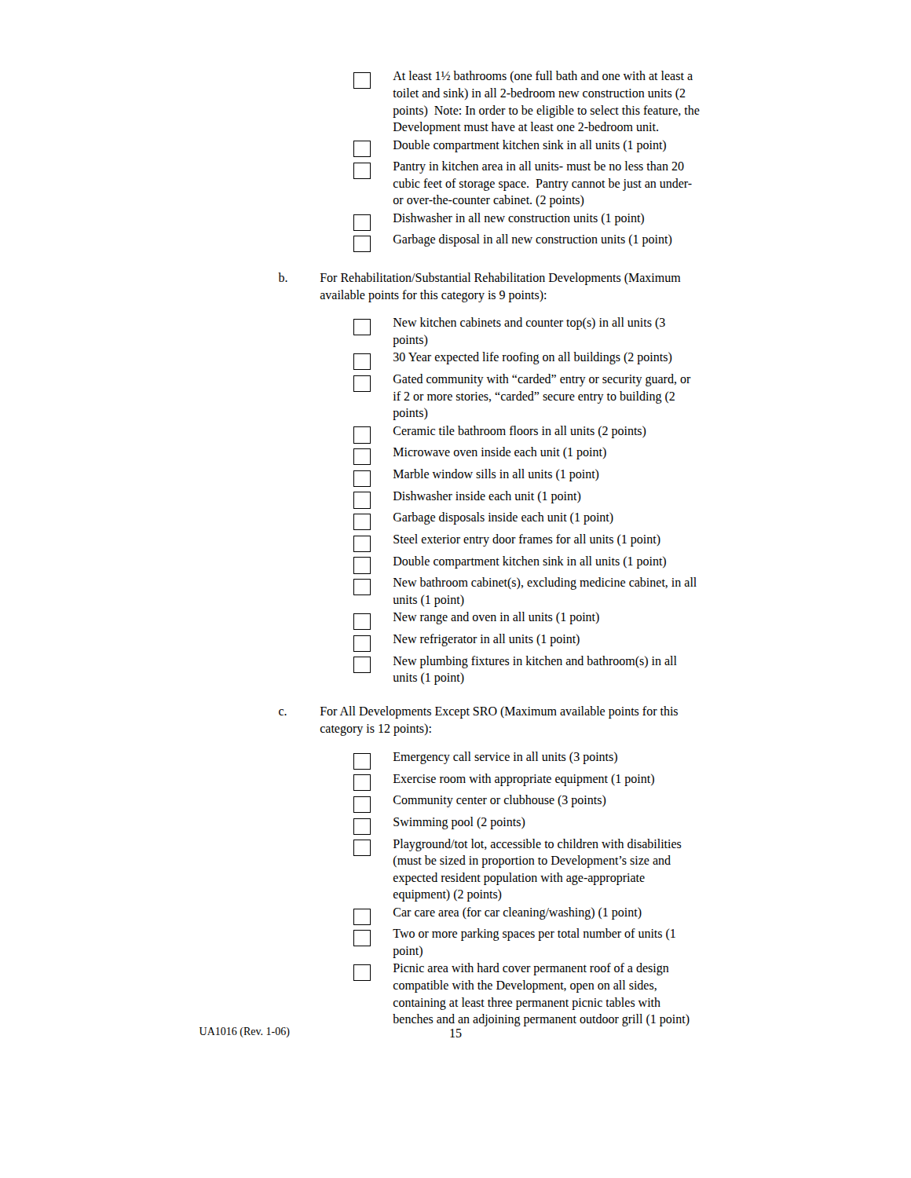At least 1½ bathrooms (one full bath and one with at least a toilet and sink) in all 2-bedroom new construction units (2 points) Note: In order to be eligible to select this feature, the Development must have at least one 2-bedroom unit.
Double compartment kitchen sink in all units (1 point)
Pantry in kitchen area in all units- must be no less than 20 cubic feet of storage space. Pantry cannot be just an under- or over-the-counter cabinet. (2 points)
Dishwasher in all new construction units (1 point)
Garbage disposal in all new construction units (1 point)
b.
For Rehabilitation/Substantial Rehabilitation Developments (Maximum available points for this category is 9 points):
New kitchen cabinets and counter top(s) in all units (3 points)
30 Year expected life roofing on all buildings (2 points)
Gated community with “carded” entry or security guard, or if 2 or more stories, “carded” secure entry to building (2 points)
Ceramic tile bathroom floors in all units (2 points)
Microwave oven inside each unit (1 point)
Marble window sills in all units (1 point)
Dishwasher inside each unit (1 point)
Garbage disposals inside each unit (1 point)
Steel exterior entry door frames for all units (1 point)
Double compartment kitchen sink in all units (1 point)
New bathroom cabinet(s), excluding medicine cabinet, in all units (1 point)
New range and oven in all units (1 point)
New refrigerator in all units (1 point)
New plumbing fixtures in kitchen and bathroom(s) in all units (1 point)
c.
For All Developments Except SRO (Maximum available points for this category is 12 points):
Emergency call service in all units (3 points)
Exercise room with appropriate equipment (1 point)
Community center or clubhouse (3 points)
Swimming pool (2 points)
Playground/tot lot, accessible to children with disabilities (must be sized in proportion to Development’s size and expected resident population with age-appropriate equipment) (2 points)
Car care area (for car cleaning/washing) (1 point)
Two or more parking spaces per total number of units (1 point)
Picnic area with hard cover permanent roof of a design compatible with the Development, open on all sides, containing at least three permanent picnic tables with benches and an adjoining permanent outdoor grill (1 point)
UA1016 (Rev. 1-06) 15